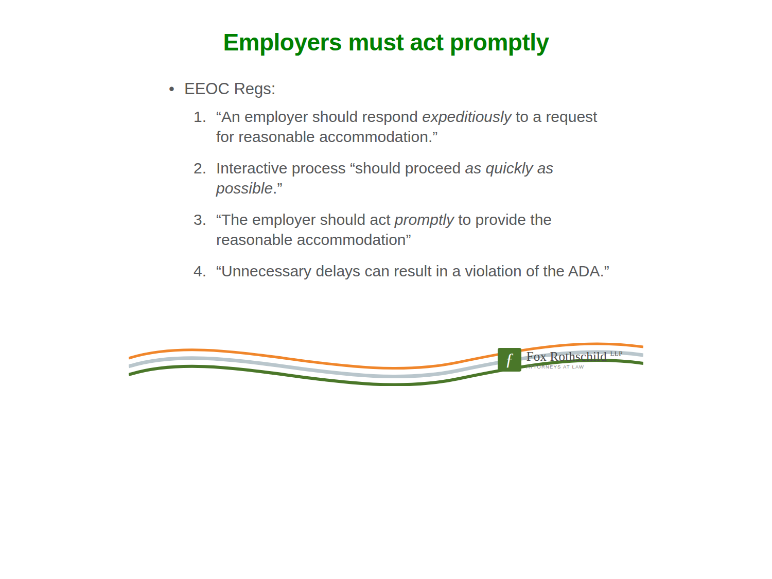Employers must act promptly
EEOC Regs:
“An employer should respond expeditiously to a request for reasonable accommodation.”
Interactive process “should proceed as quickly as possible.”
“The employer should act promptly to provide the reasonable accommodation”
“Unnecessary delays can result in a violation of the ADA.”
Fox Rothschild LLP
ATTORNEYS AT LAW